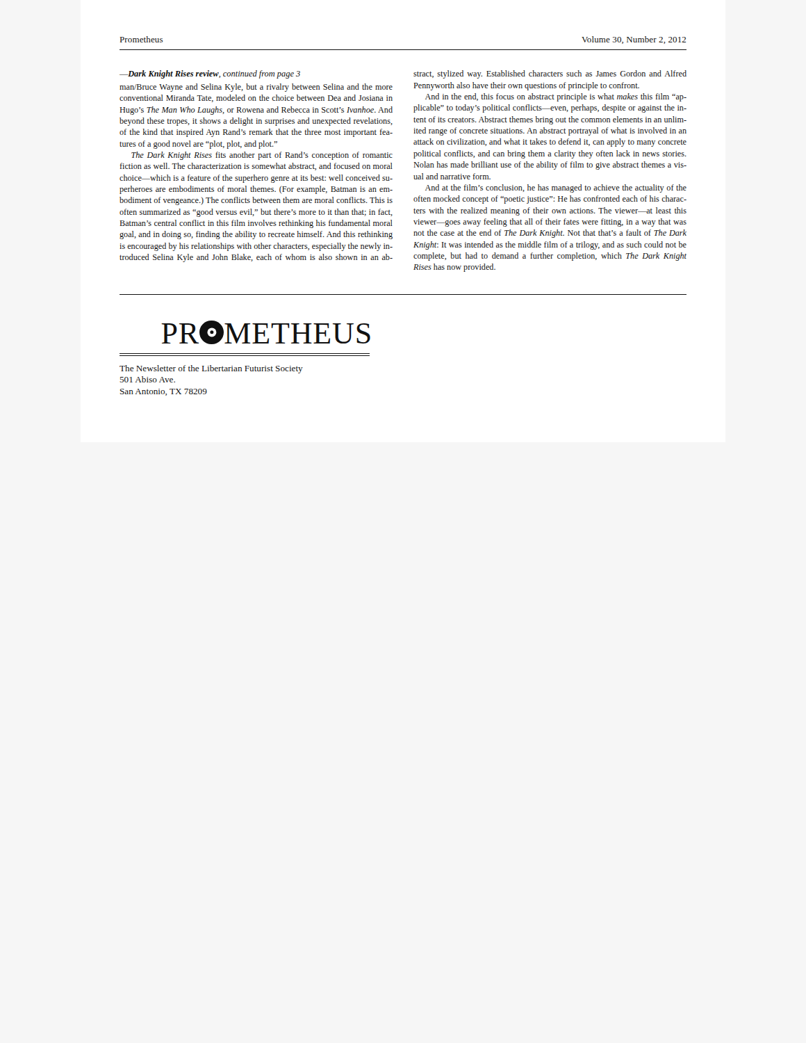Prometheus Volume 30, Number 2, 2012
—Dark Knight Rises review, continued from page 3
man/Bruce Wayne and Selina Kyle, but a rivalry between Selina and the more conventional Miranda Tate, modeled on the choice between Dea and Josiana in Hugo’s The Man Who Laughs, or Rowena and Rebecca in Scott’s Ivanhoe. And beyond these tropes, it shows a delight in surprises and unexpected revelations, of the kind that inspired Ayn Rand’s remark that the three most important features of a good novel are “plot, plot, and plot.”
The Dark Knight Rises fits another part of Rand’s conception of romantic fiction as well. The characterization is somewhat abstract, and focused on moral choice—which is a feature of the superhero genre at its best: well conceived superheroes are embodiments of moral themes. (For example, Batman is an embodiment of vengeance.) The conflicts between them are moral conflicts. This is often summarized as “good versus evil,” but there’s more to it than that; in fact, Batman’s central conflict in this film involves rethinking his fundamental moral goal, and in doing so, finding the ability to recreate himself. And this rethinking is encouraged by his relationships with other characters, especially the newly introduced Selina Kyle and John Blake, each of whom is also shown in an abstract, stylized way. Established characters such as James Gordon and Alfred Pennyworth also have their own questions of principle to confront.
And in the end, this focus on abstract principle is what makes this film “applicable” to today’s political conflicts—even, perhaps, despite or against the intent of its creators. Abstract themes bring out the common elements in an unlimited range of concrete situations. An abstract portrayal of what is involved in an attack on civilization, and what it takes to defend it, can apply to many concrete political conflicts, and can bring them a clarity they often lack in news stories. Nolan has made brilliant use of the ability of film to give abstract themes a visual and narrative form.
And at the film’s conclusion, he has managed to achieve the actuality of the often mocked concept of “poetic justice”: He has confronted each of his characters with the realized meaning of their own actions. The viewer—at least this viewer—goes away feeling that all of their fates were fitting, in a way that was not the case at the end of The Dark Knight. Not that that’s a fault of The Dark Knight: It was intended as the middle film of a trilogy, and as such could not be complete, but had to demand a further completion, which The Dark Knight Rises has now provided.
PR METHEUS
The Newsletter of the Libertarian Futurist Society
501 Abiso Ave.
San Antonio, TX 78209